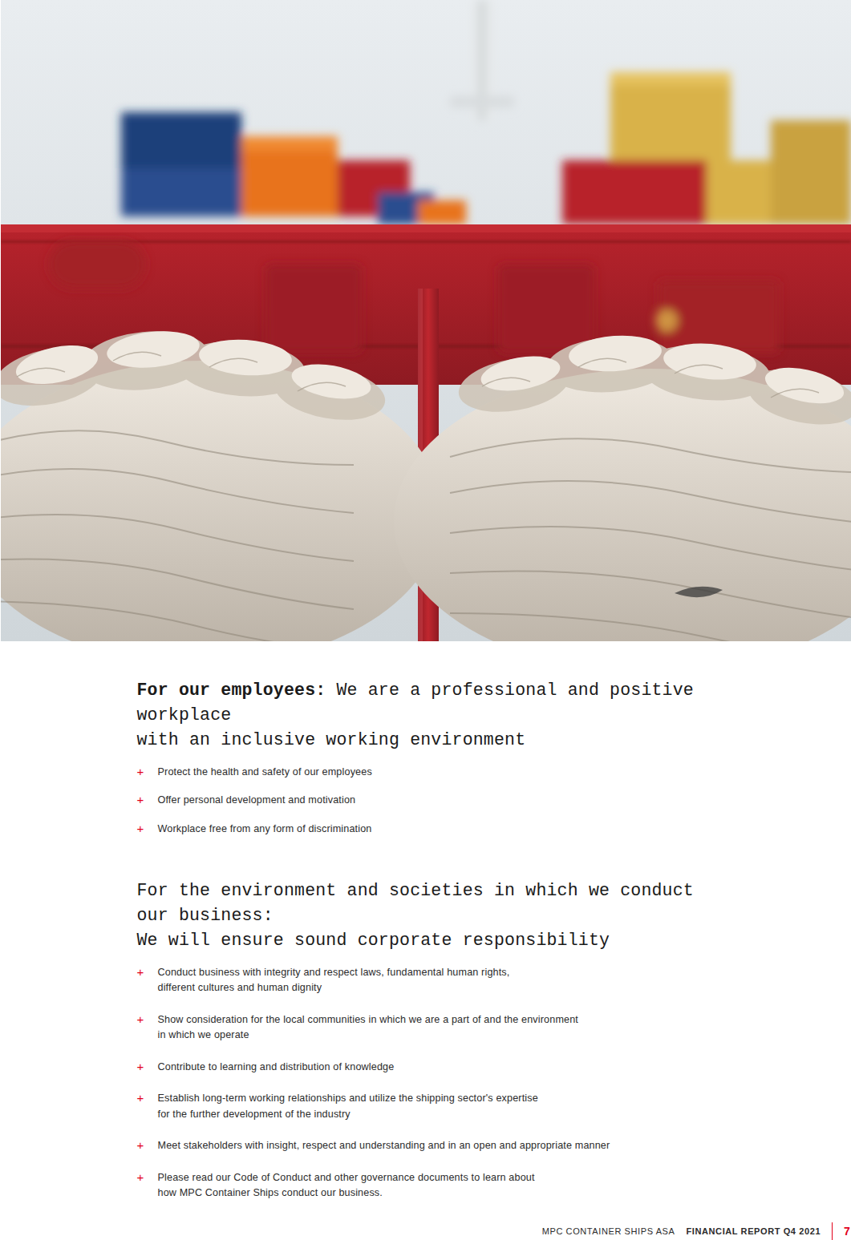For our employees: We are a professional and positive workplace
with an inclusive working environment
Protect the health and safety of our employees
Offer personal development and motivation
Workplace free from any form of discrimination
For the environment and societies in which we conduct our business:
We will ensure sound corporate responsibility
Conduct business with integrity and respect laws, fundamental human rights,
different cultures and human dignity
Show consideration for the local communities in which we are a part of and the environment
in which we operate
Contribute to learning and distribution of knowledge
Establish long-term working relationships and utilize the shipping sector's expertise
for the further development of the industry
Meet stakeholders with insight, respect and understanding and in an open and appropriate manner
Please read our Code of Conduct and other governance documents to learn about
how MPC Container Ships conduct our business.
MPC CONTAINER SHIPS ASA FINANCIAL REPORT Q4 2021 7